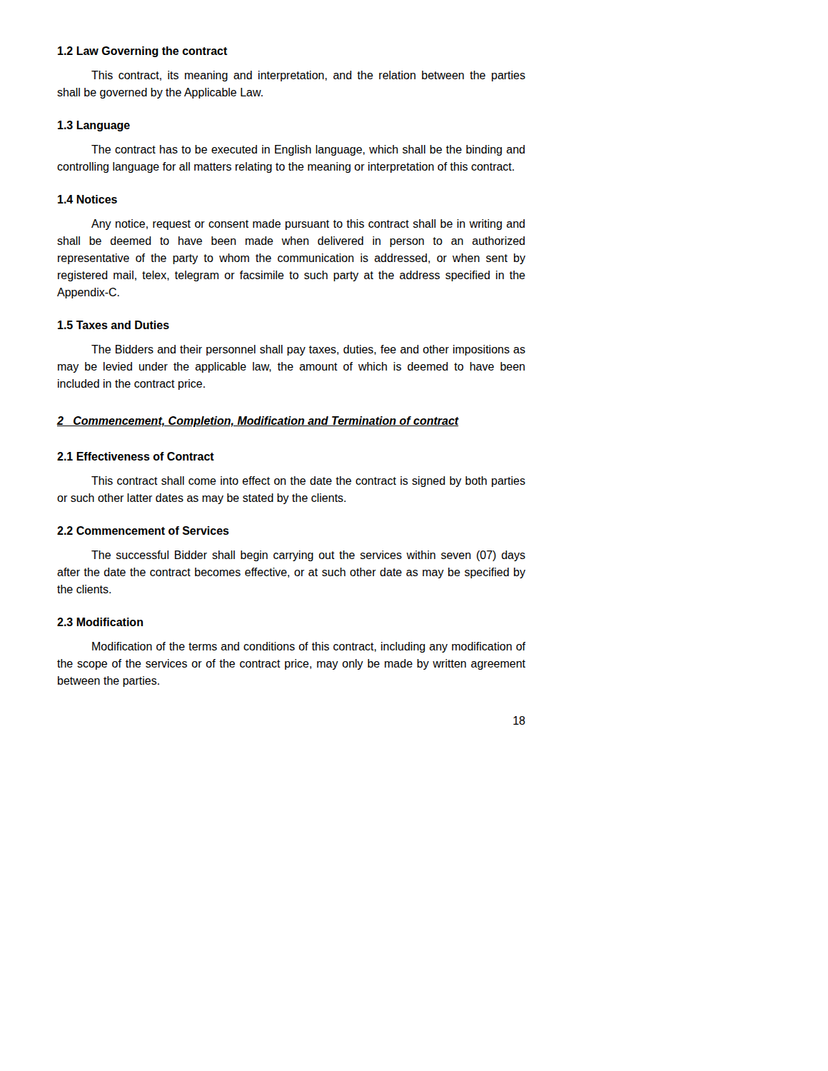1.2 Law Governing the contract
This contract, its meaning and interpretation, and the relation between the parties shall be governed by the Applicable Law.
1.3 Language
The contract has to be executed in English language, which shall be the binding and controlling language for all matters relating to the meaning or interpretation of this contract.
1.4 Notices
Any notice, request or consent made pursuant to this contract shall be in writing and shall be deemed to have been made when delivered in person to an authorized representative of the party to whom the communication is addressed, or when sent by registered mail, telex, telegram or facsimile to such party at the address specified in the Appendix-C.
1.5 Taxes and Duties
The Bidders and their personnel shall pay taxes, duties, fee and other impositions as may be levied under the applicable law, the amount of which is deemed to have been included in the contract price.
2 Commencement, Completion, Modification and Termination of contract
2.1 Effectiveness of Contract
This contract shall come into effect on the date the contract is signed by both parties or such other latter dates as may be stated by the clients.
2.2 Commencement of Services
The successful Bidder shall begin carrying out the services within seven (07) days after the date the contract becomes effective, or at such other date as may be specified by the clients.
2.3 Modification
Modification of the terms and conditions of this contract, including any modification of the scope of the services or of the contract price, may only be made by written agreement between the parties.
18